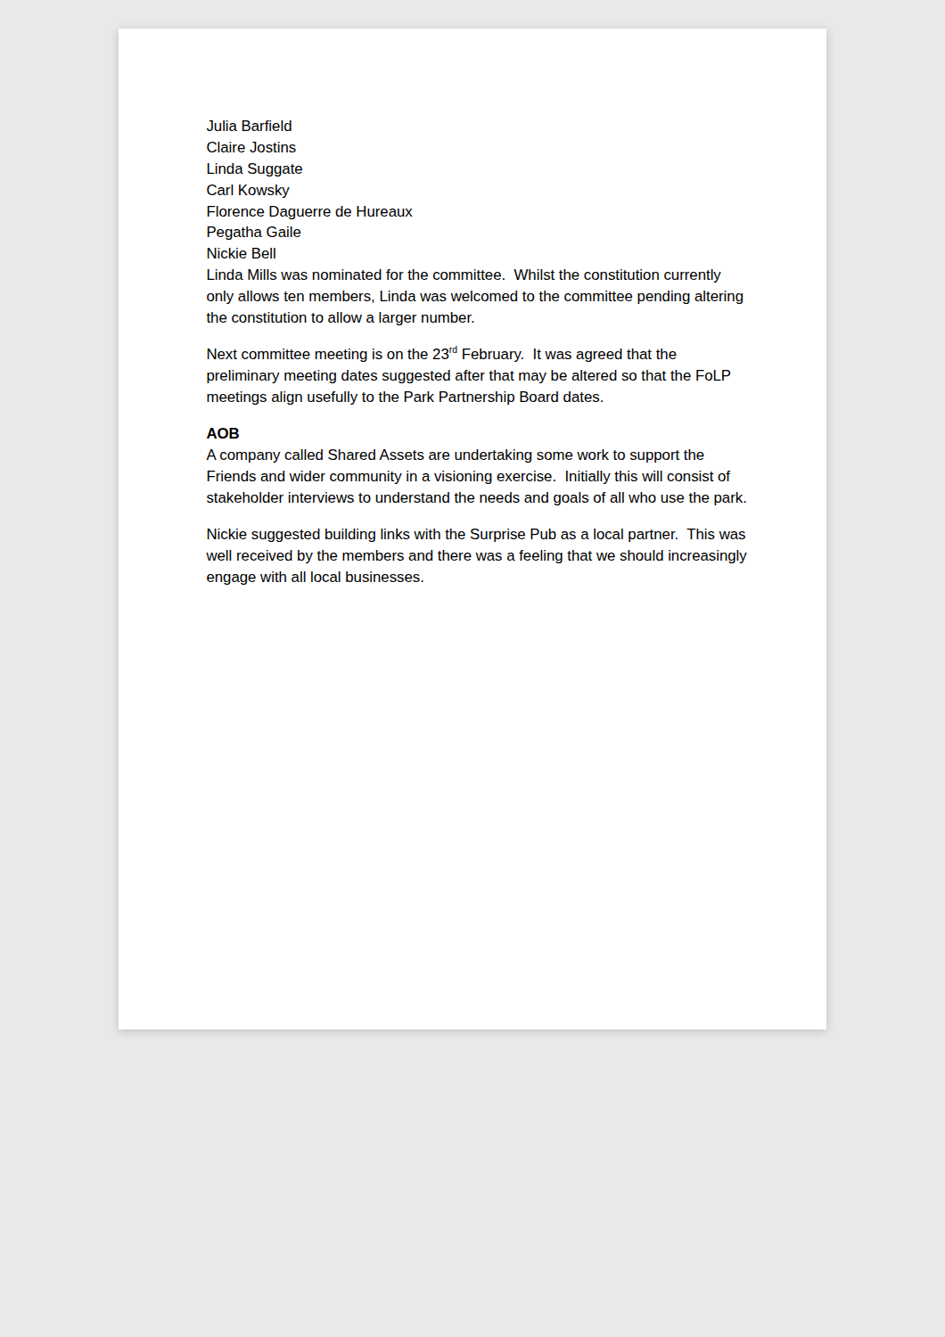Julia Barfield
Claire Jostins
Linda Suggate
Carl Kowsky
Florence Daguerre de Hureaux
Pegatha Gaile
Nickie Bell
Linda Mills was nominated for the committee. Whilst the constitution currently only allows ten members, Linda was welcomed to the committee pending altering the constitution to allow a larger number.
Next committee meeting is on the 23rd February. It was agreed that the preliminary meeting dates suggested after that may be altered so that the FoLP meetings align usefully to the Park Partnership Board dates.
AOB
A company called Shared Assets are undertaking some work to support the Friends and wider community in a visioning exercise. Initially this will consist of stakeholder interviews to understand the needs and goals of all who use the park.
Nickie suggested building links with the Surprise Pub as a local partner. This was well received by the members and there was a feeling that we should increasingly engage with all local businesses.